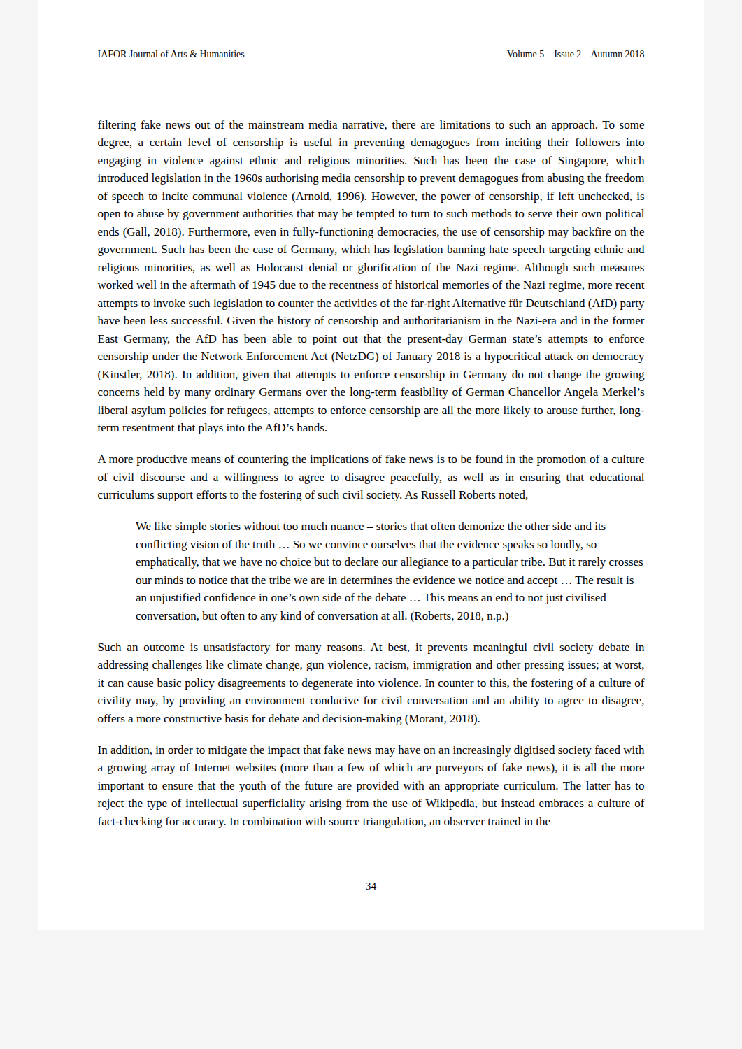IAFOR Journal of Arts & Humanities
Volume 5 – Issue 2 – Autumn 2018
filtering fake news out of the mainstream media narrative, there are limitations to such an approach. To some degree, a certain level of censorship is useful in preventing demagogues from inciting their followers into engaging in violence against ethnic and religious minorities. Such has been the case of Singapore, which introduced legislation in the 1960s authorising media censorship to prevent demagogues from abusing the freedom of speech to incite communal violence (Arnold, 1996). However, the power of censorship, if left unchecked, is open to abuse by government authorities that may be tempted to turn to such methods to serve their own political ends (Gall, 2018). Furthermore, even in fully-functioning democracies, the use of censorship may backfire on the government. Such has been the case of Germany, which has legislation banning hate speech targeting ethnic and religious minorities, as well as Holocaust denial or glorification of the Nazi regime. Although such measures worked well in the aftermath of 1945 due to the recentness of historical memories of the Nazi regime, more recent attempts to invoke such legislation to counter the activities of the far-right Alternative für Deutschland (AfD) party have been less successful. Given the history of censorship and authoritarianism in the Nazi-era and in the former East Germany, the AfD has been able to point out that the present-day German state’s attempts to enforce censorship under the Network Enforcement Act (NetzDG) of January 2018 is a hypocritical attack on democracy (Kinstler, 2018). In addition, given that attempts to enforce censorship in Germany do not change the growing concerns held by many ordinary Germans over the long-term feasibility of German Chancellor Angela Merkel’s liberal asylum policies for refugees, attempts to enforce censorship are all the more likely to arouse further, long-term resentment that plays into the AfD’s hands.
A more productive means of countering the implications of fake news is to be found in the promotion of a culture of civil discourse and a willingness to agree to disagree peacefully, as well as in ensuring that educational curriculums support efforts to the fostering of such civil society. As Russell Roberts noted,
We like simple stories without too much nuance – stories that often demonize the other side and its conflicting vision of the truth … So we convince ourselves that the evidence speaks so loudly, so emphatically, that we have no choice but to declare our allegiance to a particular tribe. But it rarely crosses our minds to notice that the tribe we are in determines the evidence we notice and accept … The result is an unjustified confidence in one’s own side of the debate … This means an end to not just civilised conversation, but often to any kind of conversation at all. (Roberts, 2018, n.p.)
Such an outcome is unsatisfactory for many reasons. At best, it prevents meaningful civil society debate in addressing challenges like climate change, gun violence, racism, immigration and other pressing issues; at worst, it can cause basic policy disagreements to degenerate into violence. In counter to this, the fostering of a culture of civility may, by providing an environment conducive for civil conversation and an ability to agree to disagree, offers a more constructive basis for debate and decision-making (Morant, 2018).
In addition, in order to mitigate the impact that fake news may have on an increasingly digitised society faced with a growing array of Internet websites (more than a few of which are purveyors of fake news), it is all the more important to ensure that the youth of the future are provided with an appropriate curriculum. The latter has to reject the type of intellectual superficiality arising from the use of Wikipedia, but instead embraces a culture of fact-checking for accuracy. In combination with source triangulation, an observer trained in the
34